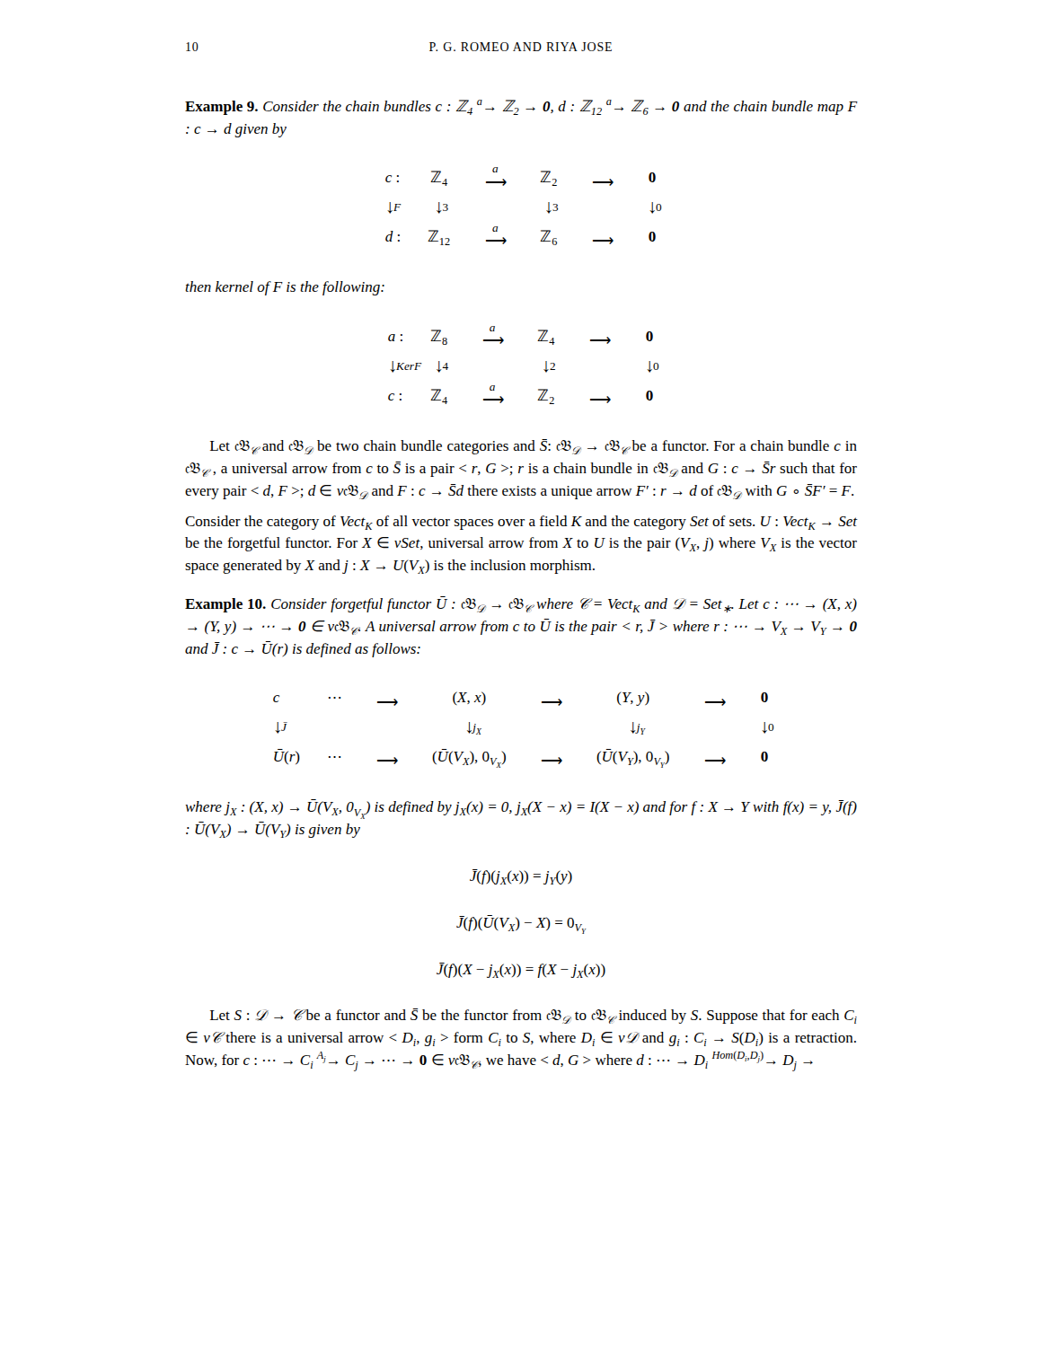10 P. G. Romeo and Riya Jose 10
Example 9. Consider the chain bundles c : ℤ4 a→ ℤ2 → 0, d : ℤ12 a→ ℤ6 → 0 and the chain bundle map F : c → d given by
c :
ℤ4
a⟶
ℤ2
⟶
0
↓F
↓3
↓3
↓0
d :
ℤ12
a⟶
ℤ6
⟶
0
then kernel of F is the following:
a :
ℤ8
a⟶
ℤ4
⟶
0
↓KerF
↓4
↓2
↓0
c :
ℤ4
a⟶
ℤ2
⟶
0
Let 𝔠𝔅𝒞 and 𝔠𝔅𝒟 be two chain bundle categories and S̄: 𝔠𝔅𝒟 → 𝔠𝔅𝒞 be a functor. For a chain bundle c in 𝔠𝔅𝒞 , a universal arrow from c to S̄ is a pair < r, G >; r is a chain bundle in 𝔠𝔅𝒟 and G : c → S̄r such that for every pair < d, F >; d ∈ ν𝔠𝔅𝒟 and F : c → S̄d there exists a unique arrow F′ : r → d of 𝔠𝔅𝒟 with G ∘ S̄F′ = F.
Consider the category of VectK of all vector spaces over a field K and the category Set of sets. U : VectK → Set be the forgetful functor. For X ∈ νSet, universal arrow from X to U is the pair (VX, j) where VX is the vector space generated by X and j : X → U(VX) is the inclusion morphism.
Example 10. Consider forgetful functor Ū : 𝔠𝔅𝒟 → 𝔠𝔅𝒞 where 𝒞 = VectK and 𝒟 = Set∗. Let c : ⋯ → (X, x) → (Y, y) → ⋯ → 0 ∈ ν𝔠𝔅𝒞. A universal arrow from c to Ū is the pair < r, J̄ > where r : ⋯ → VX → VY → 0 and J̄ : c → Ū(r) is defined as follows:
c
⋯
⟶
(X, x)
⟶
(Y, y)
⟶
0
↓J̄
↓jX
↓jY
↓0
Ū(r)
⋯
⟶
(Ū(VX), 0VX)
⟶
(Ū(VY), 0VY)
⟶
0
where jX : (X, x) → Ū(VX, 0VX) is defined by jX(x) = 0, jX(X − x) = I(X − x) and for f : X → Y with f(x) = y, J̄(f) : Ū(VX) → Ū(VY) is given by
J̄(f)(jX(x)) = jY(y)
J̄(f)(Ū(VX) − X) = 0VY
J̄(f)(X − jX(x)) = f(X − jX(x))
Let S : 𝒟 → 𝒞 be a functor and S̄ be the functor from 𝔠𝔅𝒟 to 𝔠𝔅𝒞 induced by S. Suppose that for each Ci ∈ ν𝒞 there is a universal arrow < Di, gi > form Ci to S, where Di ∈ ν𝒟 and gi : Ci → S(Di) is a retraction. Now, for c : ⋯ → Ci Aj→ Cj → ⋯ → 0 ∈ ν𝔠𝔅𝒞, we have < d, G > where d : ⋯ → Di Hom(Di,Dj)→ Dj →